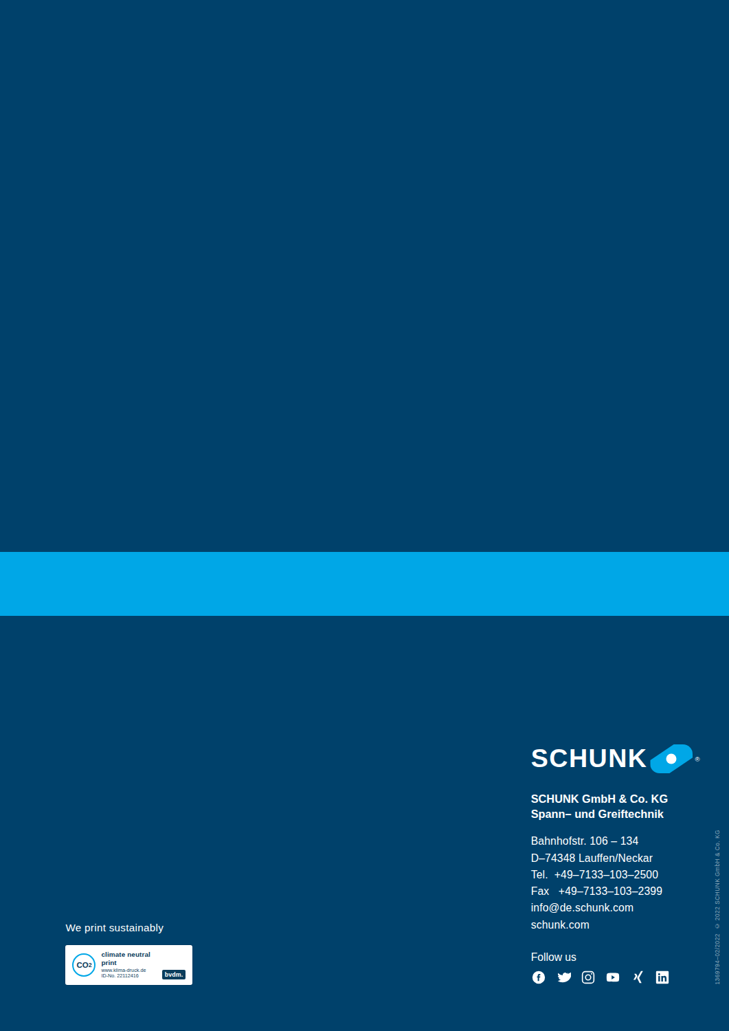We print sustainably
CO2
climate neutral print www.klima-druck.de ID-No. 22112416
bvdm.
SCHUNK ®
SCHUNK GmbH & Co. KG
Spann– und Greiftechnik
Bahnhofstr. 106 – 134
D–74348 Lauffen/Neckar
Tel. +49–7133–103–2500
Fax +49–7133–103–2399
info@de.schunk.com
schunk.com
Follow us
1369794–02/2022 © 2022 SCHUNK GmbH & Co. KG